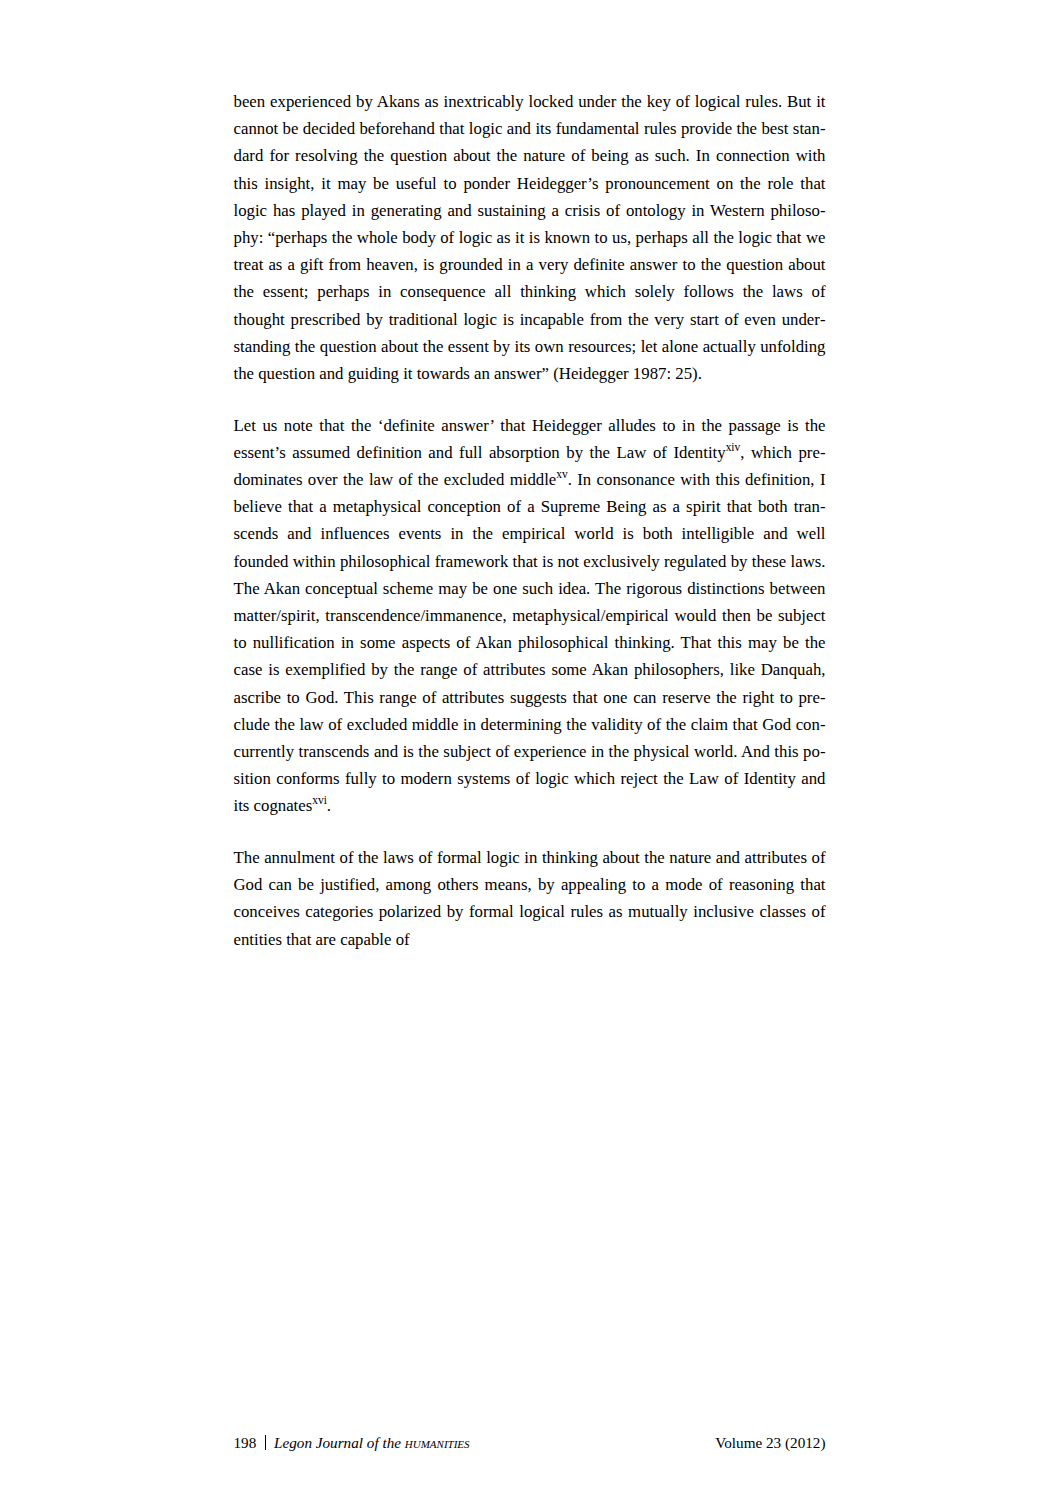been experienced by Akans as inextricably locked under the key of logical rules. But it cannot be decided beforehand that logic and its fundamental rules provide the best standard for resolving the question about the nature of being as such. In connection with this insight, it may be useful to ponder Heidegger’s pronouncement on the role that logic has played in generating and sustaining a crisis of ontology in Western philosophy: “perhaps the whole body of logic as it is known to us, perhaps all the logic that we treat as a gift from heaven, is grounded in a very definite answer to the question about the essent; perhaps in consequence all thinking which solely follows the laws of thought prescribed by traditional logic is incapable from the very start of even understanding the question about the essent by its own resources; let alone actually unfolding the question and guiding it towards an answer” (Heidegger 1987: 25).
Let us note that the ‘definite answer’ that Heidegger alludes to in the passage is the essent’s assumed definition and full absorption by the Law of Identityxiv, which predominates over the law of the excluded middlexv. In consonance with this definition, I believe that a metaphysical conception of a Supreme Being as a spirit that both transcends and influences events in the empirical world is both intelligible and well founded within philosophical framework that is not exclusively regulated by these laws. The Akan conceptual scheme may be one such idea. The rigorous distinctions between matter/spirit, transcendence/immanence, metaphysical/empirical would then be subject to nullification in some aspects of Akan philosophical thinking. That this may be the case is exemplified by the range of attributes some Akan philosophers, like Danquah, ascribe to God. This range of attributes suggests that one can reserve the right to preclude the law of excluded middle in determining the validity of the claim that God concurrently transcends and is the subject of experience in the physical world. And this position conforms fully to modern systems of logic which reject the Law of Identity and its cognatesxvi.
The annulment of the laws of formal logic in thinking about the nature and attributes of God can be justified, among others means, by appealing to a mode of reasoning that conceives categories polarized by formal logical rules as mutually inclusive classes of entities that are capable of
198 Legon Journal of the Humanities Volume 23 (2012)